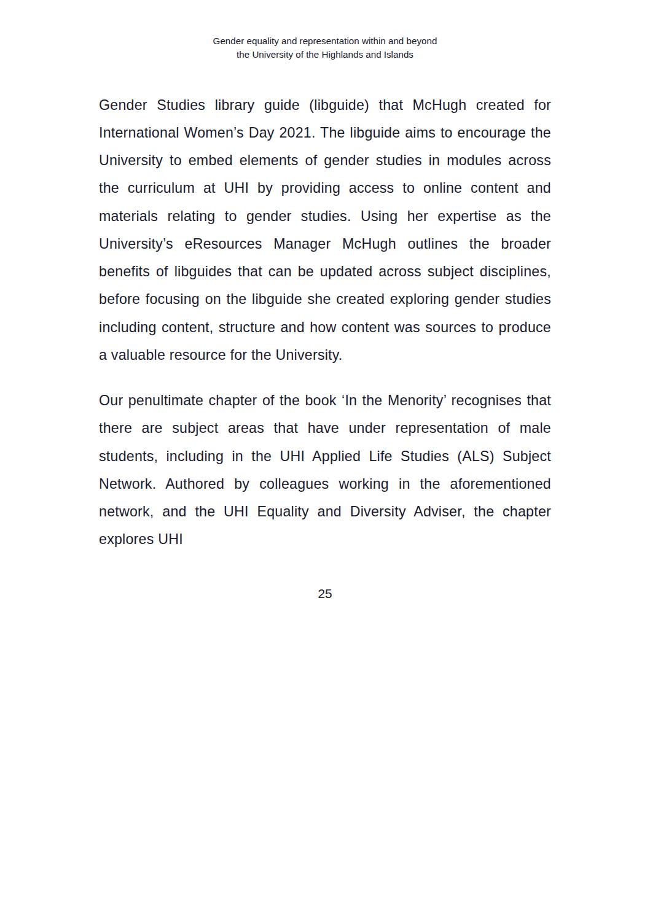Gender equality and representation within and beyond
the University of the Highlands and Islands
Gender Studies library guide (libguide) that McHugh created for International Women’s Day 2021. The libguide aims to encourage the University to embed elements of gender studies in modules across the curriculum at UHI by providing access to online content and materials relating to gender studies. Using her expertise as the University’s eResources Manager McHugh outlines the broader benefits of libguides that can be updated across subject disciplines, before focusing on the libguide she created exploring gender studies including content, structure and how content was sources to produce a valuable resource for the University.
Our penultimate chapter of the book ‘In the Menority’ recognises that there are subject areas that have under representation of male students, including in the UHI Applied Life Studies (ALS) Subject Network. Authored by colleagues working in the aforementioned network, and the UHI Equality and Diversity Adviser, the chapter explores UHI
25